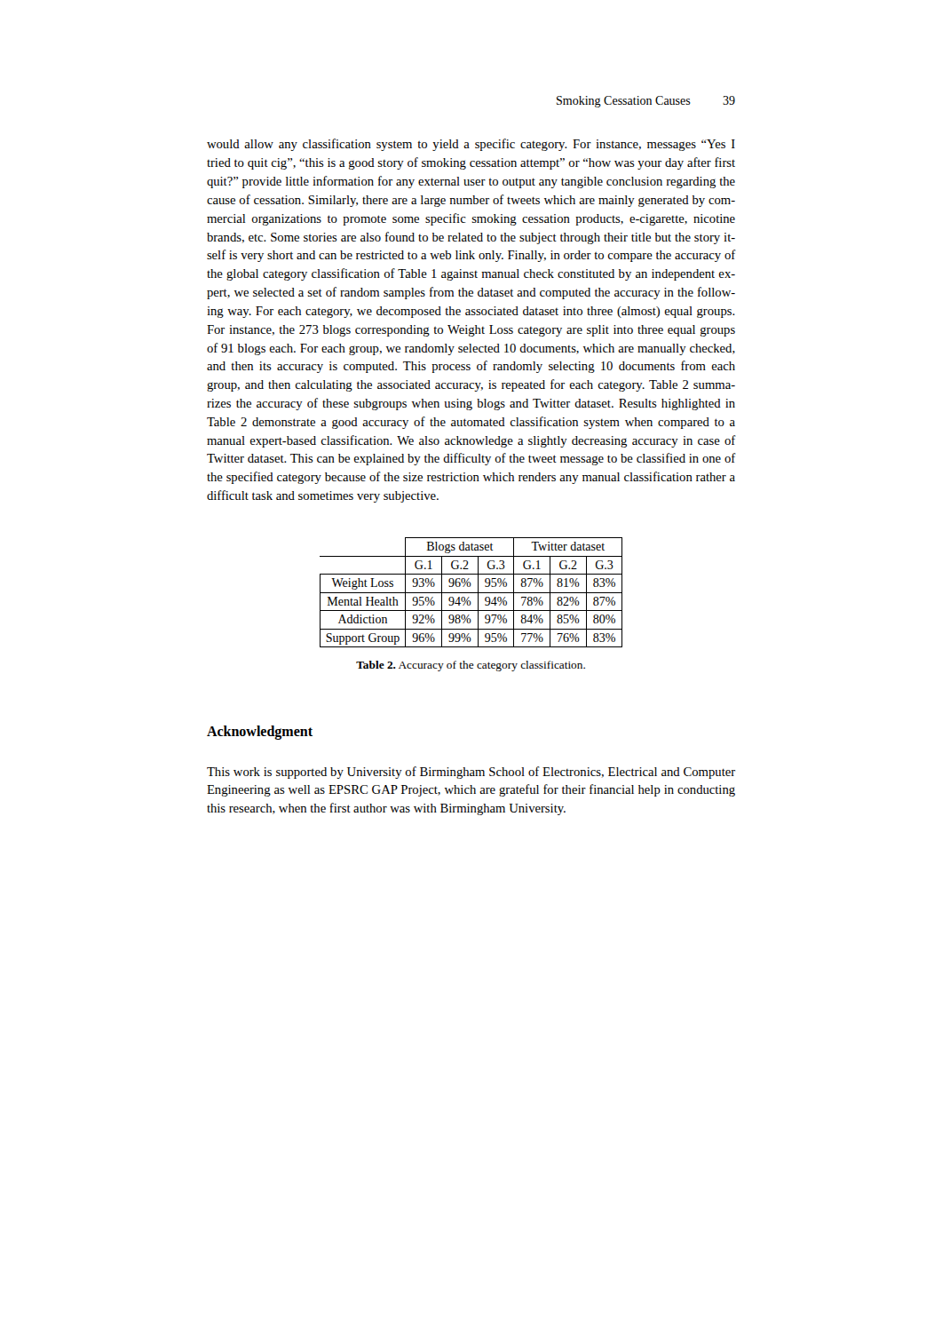Smoking Cessation Causes 39
would allow any classification system to yield a specific category. For instance, messages “Yes I tried to quit cig”, “this is a good story of smoking cessation attempt” or “how was your day after first quit?” provide little information for any external user to output any tangible conclusion regarding the cause of cessation. Similarly, there are a large number of tweets which are mainly generated by commercial organizations to promote some specific smoking cessation products, e-cigarette, nicotine brands, etc. Some stories are also found to be related to the subject through their title but the story itself is very short and can be restricted to a web link only. Finally, in order to compare the accuracy of the global category classification of Table 1 against manual check constituted by an independent expert, we selected a set of random samples from the dataset and computed the accuracy in the following way. For each category, we decomposed the associated dataset into three (almost) equal groups. For instance, the 273 blogs corresponding to Weight Loss category are split into three equal groups of 91 blogs each. For each group, we randomly selected 10 documents, which are manually checked, and then its accuracy is computed. This process of randomly selecting 10 documents from each group, and then calculating the associated accuracy, is repeated for each category. Table 2 summarizes the accuracy of these subgroups when using blogs and Twitter dataset. Results highlighted in Table 2 demonstrate a good accuracy of the automated classification system when compared to a manual expert-based classification. We also acknowledge a slightly decreasing accuracy in case of Twitter dataset. This can be explained by the difficulty of the tweet message to be classified in one of the specified category because of the size restriction which renders any manual classification rather a difficult task and sometimes very subjective.
| | Blogs dataset | Twitter dataset |
| --- | --- | --- |
| | G.1 | G.2 | G.3 | G.1 | G.2 | G.3 |
| Weight Loss | 93% | 96% | 95% | 87% | 81% | 83% |
| Mental Health | 95% | 94% | 94% | 78% | 82% | 87% |
| Addiction | 92% | 98% | 97% | 84% | 85% | 80% |
| Support Group | 96% | 99% | 95% | 77% | 76% | 83% |
Table 2. Accuracy of the category classification.
Acknowledgment
This work is supported by University of Birmingham School of Electronics, Electrical and Computer Engineering as well as EPSRC GAP Project, which are grateful for their financial help in conducting this research, when the first author was with Birmingham University.